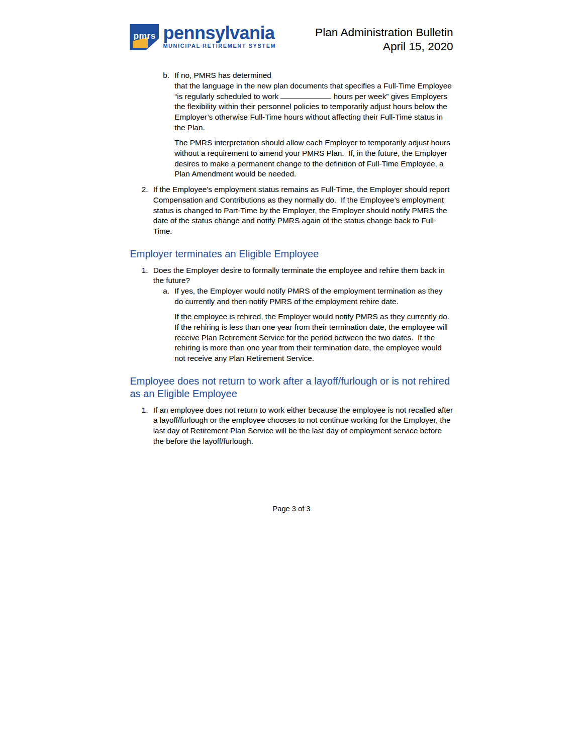pmrs
pennsylvania
MUNICIPAL RETIREMENT SYSTEM
Plan Administration Bulletin
April 15, 2020
If no, PMRS has determined
that the language in the new plan documents that specifies a Full-Time Employee “is regularly scheduled to work hours per week” gives Employers the flexibility within their personnel policies to temporarily adjust hours below the Employer’s otherwise Full-Time hours without affecting their Full-Time status in the Plan.
The PMRS interpretation should allow each Employer to temporarily adjust hours without a requirement to amend your PMRS Plan. If, in the future, the Employer desires to make a permanent change to the definition of Full-Time Employee, a Plan Amendment would be needed.
If the Employee’s employment status remains as Full-Time, the Employer should report Compensation and Contributions as they normally do. If the Employee’s employment status is changed to Part-Time by the Employer, the Employer should notify PMRS the date of the status change and notify PMRS again of the status change back to Full-Time.
Employer terminates an Eligible Employee
Does the Employer desire to formally terminate the employee and rehire them back in the future?
If yes, the Employer would notify PMRS of the employment termination as they do currently and then notify PMRS of the employment rehire date.
If the employee is rehired, the Employer would notify PMRS as they currently do. If the rehiring is less than one year from their termination date, the employee will receive Plan Retirement Service for the period between the two dates. If the rehiring is more than one year from their termination date, the employee would not receive any Plan Retirement Service.
Employee does not return to work after a layoff/furlough or is not rehired as an Eligible Employee
If an employee does not return to work either because the employee is not recalled after a layoff/furlough or the employee chooses to not continue working for the Employer, the last day of Retirement Plan Service will be the last day of employment service before the before the layoff/furlough.
Page 3 of 3